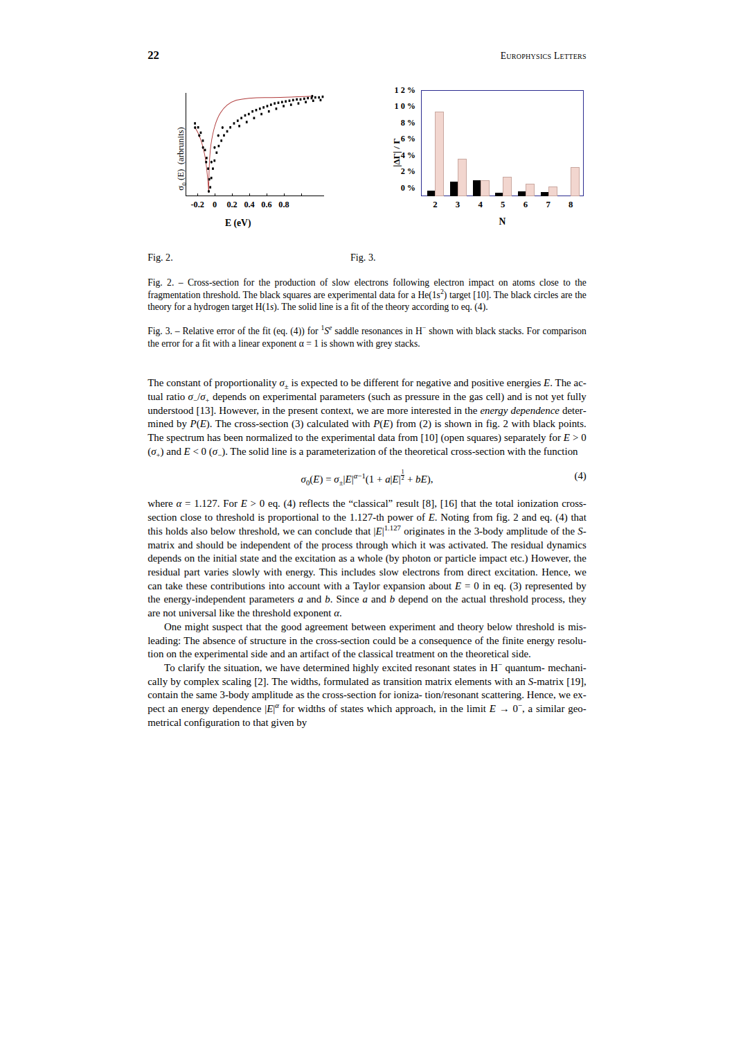22
Europhysics Letters
σ0 (E) (arbrunits)
-0.2 0 0.2 0.4 0.6 0.8
E (eV)
|ΔΓ| / Γ
1 2 % 1 0 % 8 % 6 % 4 % 2 % 0 %
2 3 4 5 6 7 8
N
Fig. 2.
Fig. 3.
Fig. 2. – Cross-section for the production of slow electrons following electron impact on atoms close to the fragmentation threshold. The black squares are experimental data for a He(1s2) target [10]. The black circles are the theory for a hydrogen target H(1s). The solid line is a fit of the theory according to eq. (4).
Fig. 3. – Relative error of the fit (eq. (4)) for 1Se saddle resonances in H− shown with black stacks. For comparison the error for a fit with a linear exponent α = 1 is shown with grey stacks.
The constant of proportionality σ± is expected to be different for negative and positive energies E. The actual ratio σ−/σ+ depends on experimental parameters (such as pressure in the gas cell) and is not yet fully understood [13]. However, in the present context, we are more interested in the energy dependence determined by P(E). The cross-section (3) calculated with P(E) from (2) is shown in fig. 2 with black points. The spectrum has been normalized to the experimental data from [10] (open squares) separately for E > 0 (σ+) and E < 0 (σ−). The solid line is a parameterization of the theoretical cross-section with the function
σ0(E) = σ±|E|α−1(1 + a|E|12 + bE),
(4)
where α = 1.127. For E > 0 eq. (4) reflects the “classical” result [8], [16] that the total ionization cross-section close to threshold is proportional to the 1.127-th power of E. Noting from fig. 2 and eq. (4) that this holds also below threshold, we can conclude that |E|1.127 originates in the 3-body amplitude of the S-matrix and should be independent of the process through which it was activated. The residual dynamics depends on the initial state and the excitation as a whole (by photon or particle impact etc.) However, the residual part varies slowly with energy. This includes slow electrons from direct excitation. Hence, we can take these contributions into account with a Taylor expansion about E = 0 in eq. (3) represented by the energy-independent parameters a and b. Since a and b depend on the actual threshold process, they are not universal like the threshold exponent α.
One might suspect that the good agreement between experiment and theory below threshold is misleading: The absence of structure in the cross-section could be a consequence of the finite energy resolution on the experimental side and an artifact of the classical treatment on the theoretical side.
To clarify the situation, we have determined highly excited resonant states in H− quantum- mechanically by complex scaling [2]. The widths, formulated as transition matrix elements with an S-matrix [19], contain the same 3-body amplitude as the cross-section for ioniza- tion/resonant scattering. Hence, we expect an energy dependence |E|α for widths of states which approach, in the limit E → 0−, a similar geometrical configuration to that given by